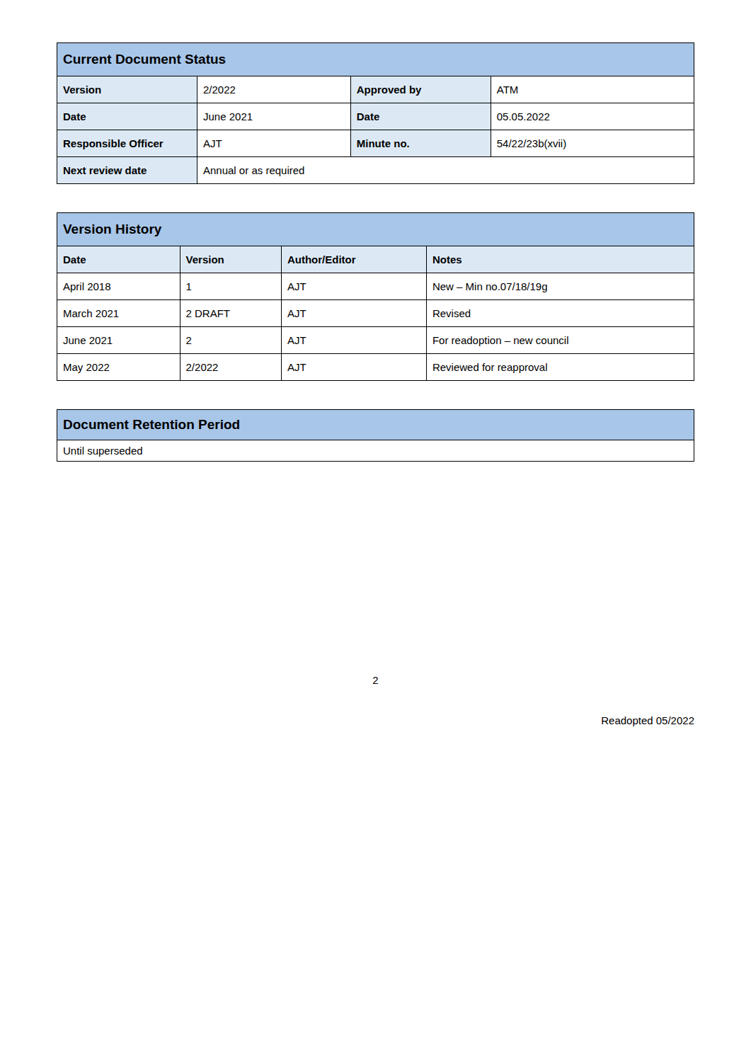| Current Document Status |
| Version | 2/2022 | Approved by | ATM |
| Date | June 2021 | Date | 05.05.2022 |
| Responsible Officer | AJT | Minute no. | 54/22/23b(xvii) |
| Next review date | Annual or as required |
| Version History |
| Date | Version | Author/Editor | Notes |
| April 2018 | 1 | AJT | New – Min no.07/18/19g |
| March 2021 | 2 DRAFT | AJT | Revised |
| June 2021 | 2 | AJT | For readoption – new council |
| May 2022 | 2/2022 | AJT | Reviewed for reapproval |
| Document Retention Period |
| Until superseded |
2
Readopted 05/2022